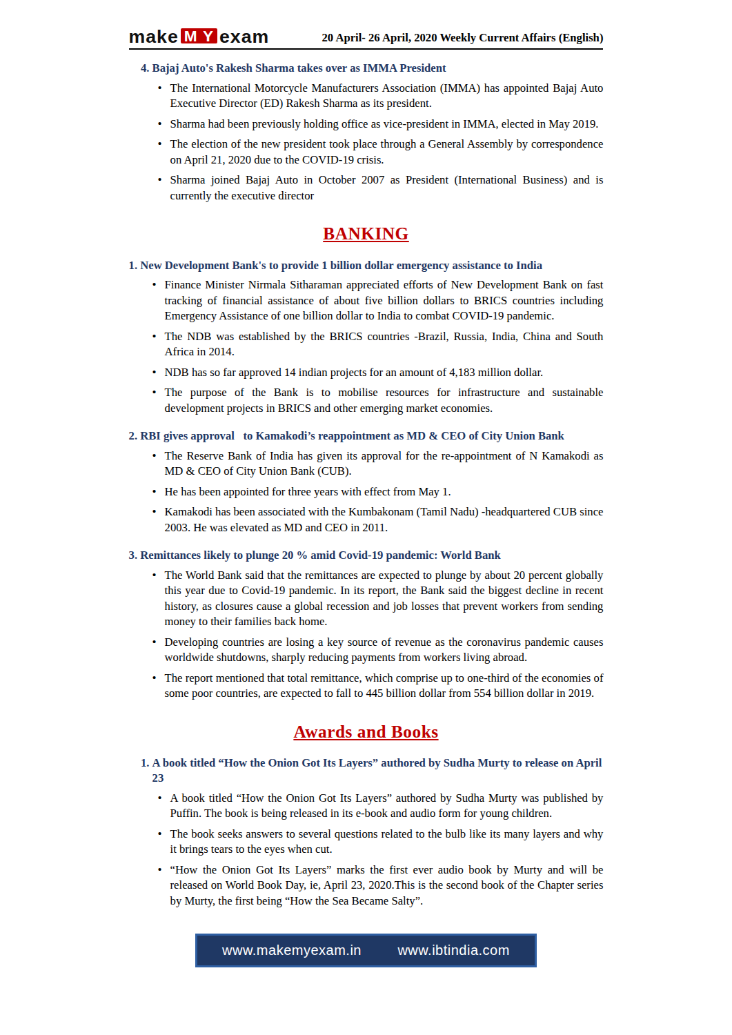make M Y exam
20 April- 26 April, 2020 Weekly Current Affairs (English)
Bajaj Auto's Rakesh Sharma takes over as IMMA President
The International Motorcycle Manufacturers Association (IMMA) has appointed Bajaj Auto Executive Director (ED) Rakesh Sharma as its president.
Sharma had been previously holding office as vice-president in IMMA, elected in May 2019.
The election of the new president took place through a General Assembly by correspondence on April 21, 2020 due to the COVID-19 crisis.
Sharma joined Bajaj Auto in October 2007 as President (International Business) and is currently the executive director
BANKING
1. New Development Bank's to provide 1 billion dollar emergency assistance to India
Finance Minister Nirmala Sitharaman appreciated efforts of New Development Bank on fast tracking of financial assistance of about five billion dollars to BRICS countries including Emergency Assistance of one billion dollar to India to combat COVID-19 pandemic.
The NDB was established by the BRICS countries -Brazil, Russia, India, China and South Africa in 2014.
NDB has so far approved 14 indian projects for an amount of 4,183 million dollar.
The purpose of the Bank is to mobilise resources for infrastructure and sustainable development projects in BRICS and other emerging market economies.
2. RBI gives approval to Kamakodi’s reappointment as MD & CEO of City Union Bank
The Reserve Bank of India has given its approval for the re-appointment of N Kamakodi as MD & CEO of City Union Bank (CUB).
He has been appointed for three years with effect from May 1.
Kamakodi has been associated with the Kumbakonam (Tamil Nadu) -headquartered CUB since 2003. He was elevated as MD and CEO in 2011.
3. Remittances likely to plunge 20 % amid Covid-19 pandemic: World Bank
The World Bank said that the remittances are expected to plunge by about 20 percent globally this year due to Covid-19 pandemic. In its report, the Bank said the biggest decline in recent history, as closures cause a global recession and job losses that prevent workers from sending money to their families back home.
Developing countries are losing a key source of revenue as the coronavirus pandemic causes worldwide shutdowns, sharply reducing payments from workers living abroad.
The report mentioned that total remittance, which comprise up to one-third of the economies of some poor countries, are expected to fall to 445 billion dollar from 554 billion dollar in 2019.
Awards and Books
A book titled “How the Onion Got Its Layers” authored by Sudha Murty to release on April 23
A book titled “How the Onion Got Its Layers” authored by Sudha Murty was published by Puffin. The book is being released in its e-book and audio form for young children.
The book seeks answers to several questions related to the bulb like its many layers and why it brings tears to the eyes when cut.
“How the Onion Got Its Layers” marks the first ever audio book by Murty and will be released on World Book Day, ie, April 23, 2020.This is the second book of the Chapter series by Murty, the first being “How the Sea Became Salty”.
www.makemyexam.in www.ibtindia.com